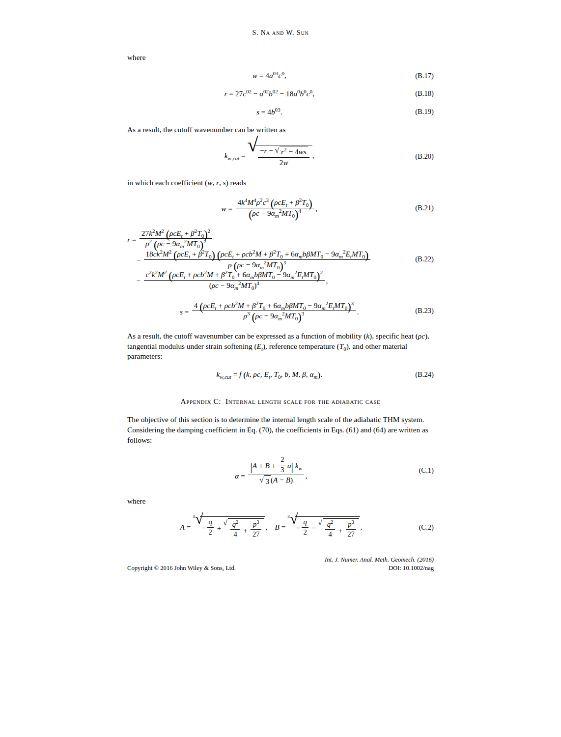S. Na and W. Sun
where
w = 4a03c0,
(B.17)
r = 27c02 − a02b02 − 18a0b0c0,
(B.18)
s = 4b03.
(B.19)
As a result, the cutoff wavenumber can be written as
kw,cut = −r − r2 − 4ws 2w ,
(B.20)
in which each coefficient (w, r, s) reads
w = 4k4M4ρ2c3 (ρcEt + β2T0) (ρc − 9αm2MT0)4 ,
(B.21)
r = 27k2M2 (ρcEt + β2T0)2 ρ2 (ρc − 9αm2MT0)2 − 18ck2M2 (ρcEt + β2T0) (ρcEt + ρcb2M + β2T0 + 6αmbβMT0 − 9αm2EtMT0) ρ (ρc − 9αm2MT0)3 − c2k2M2 (ρcEt + ρcb2M + β2T0 + 6αmbβMT0 − 9αm2EtMT0)2 (ρc − 9αm2MT0)4 ,
(B.22)
s = 4 (ρcEt + ρcb2M + β2T0 + 6αmbβMT0 − 9αm2EtMT0)3 ρ3 (ρc − 9αm2MT0)3 .
(B.23)
As a result, the cutoff wavenumber can be expressed as a function of mobility (k), specific heat (ρc), tangential modulus under strain softening (Et), reference temperature (T0), and other material parameters:
kw,cut = f (k, ρc, Et, T0, b, M, β, αm).
(B.24)
Appendix C: Internal length scale for the adiabatic case
The objective of this section is to determine the internal length scale of the adiabatic THM system. Considering the damping coefficient in Eq. (70), the coefficients in Eqs. (61) and (64) are written as follows:
α = |A + B + 23 a| kw 3(A − B) ,
(C.1)
where
A = −q 2 + q24 + p327, B = −q 2 − q24 + p327,
(C.2)
Copyright © 2016 John Wiley & Sons, Ltd.
Int. J. Numer. Anal. Meth. Geomech. (2016)
DOI: 10.1002/nag